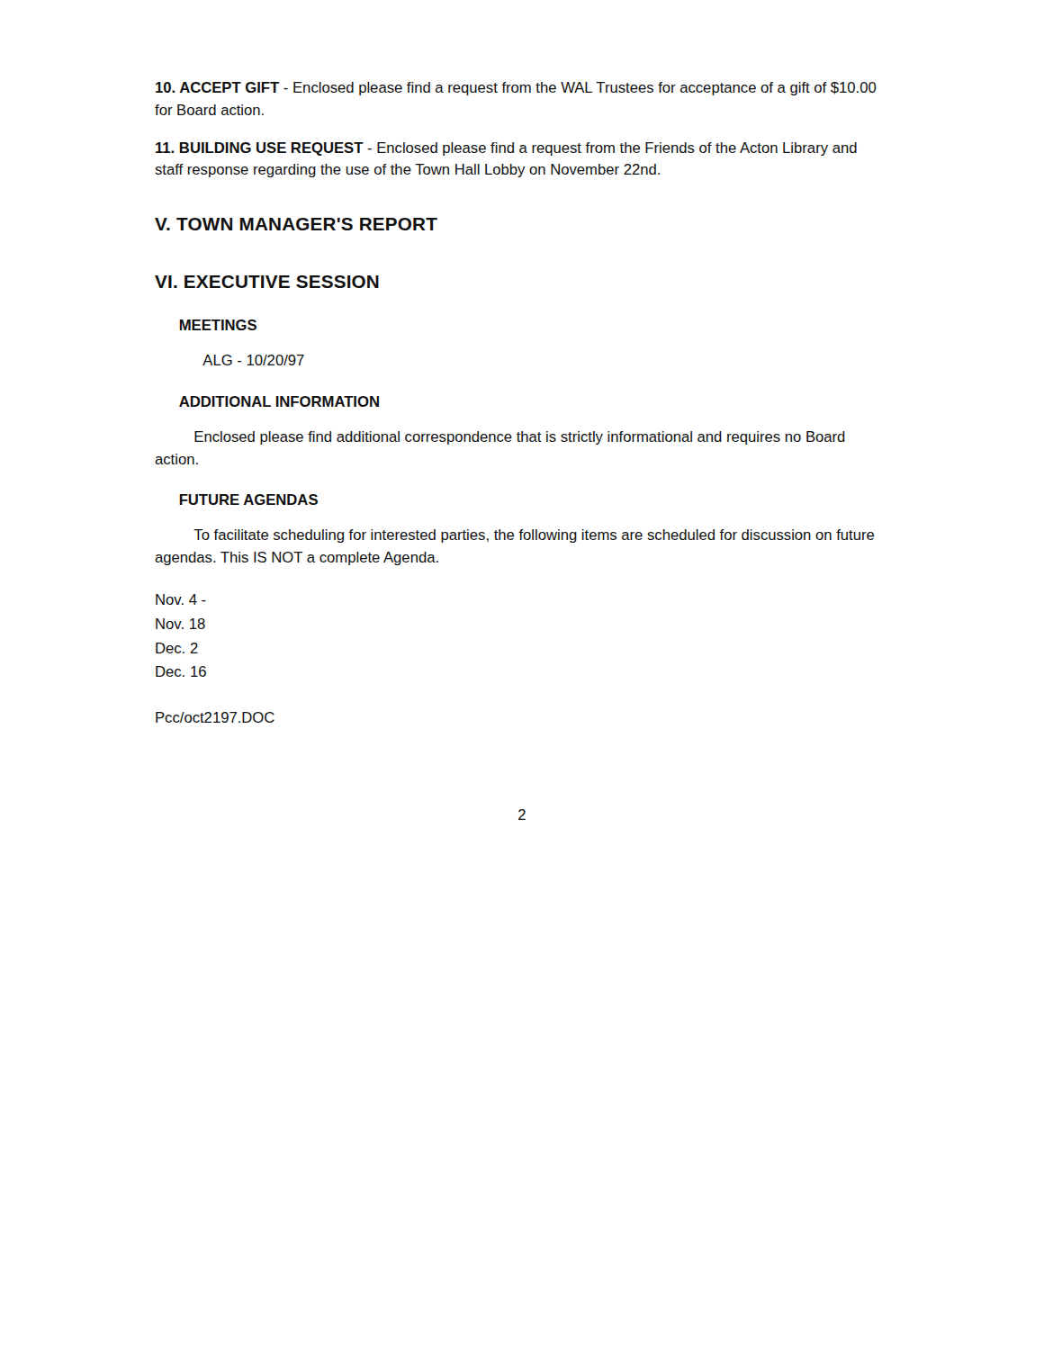10. ACCEPT GIFT - Enclosed please find a request from the WAL Trustees for acceptance of a gift of $10.00 for Board action.
11. BUILDING USE REQUEST - Enclosed please find a request from the Friends of the Acton Library and staff response regarding the use of the Town Hall Lobby on November 22nd.
V. TOWN MANAGER'S REPORT
VI. EXECUTIVE SESSION
MEETINGS
ALG - 10/20/97
ADDITIONAL INFORMATION
Enclosed please find additional correspondence that is strictly informational and requires no Board action.
FUTURE AGENDAS
To facilitate scheduling for interested parties, the following items are scheduled for discussion on future agendas. This IS NOT a complete Agenda.
Nov. 4 -
Nov. 18
Dec. 2
Dec. 16
Pcc/oct2197.DOC
2